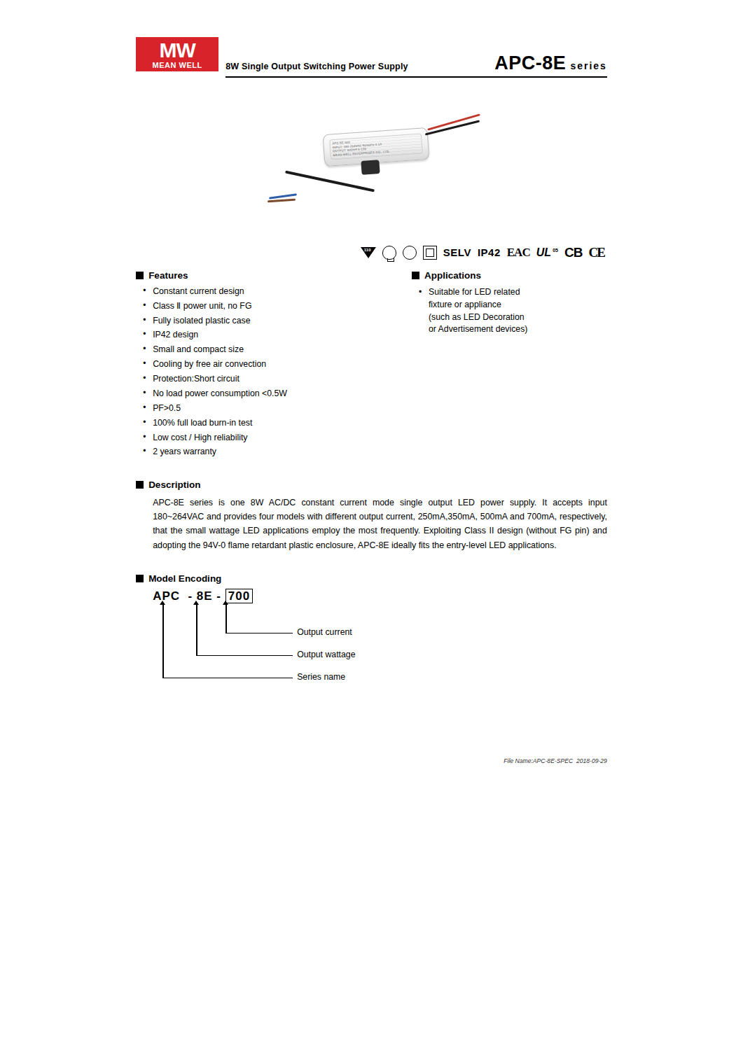MW
MEAN WELL
8W Single Output Switching Power Supply
APC-8Eseries
APC-8E-600
INPUT: 180-264VAC 50/60Hz 0.1A
OUTPUT: 600mA 6-13V
MEAN WELL ENTERPRISES CO., LTD.
110 SELV IP42 EAC UL05 CB CE
Features
Constant current design
Class Ⅱ power unit, no FG
Fully isolated plastic case
IP42 design
Small and compact size
Cooling by free air convection
Protection:Short circuit
No load power consumption <0.5W
PF>0.5
100% full load burn-in test
Low cost / High reliability
2 years warranty
Applications
Suitable for LED related
fixture or appliance
(such as LED Decoration
or Advertisement devices)
Description
APC-8E series is one 8W AC/DC constant current mode single output LED power supply. It accepts input 180~264VAC and provides four models with different output current, 250mA,350mA, 500mA and 700mA, respectively, that the small wattage LED applications employ the most frequently. Exploiting Class II design (without FG pin) and adopting the 94V-0 flame retardant plastic enclosure, APC-8E ideally fits the entry-level LED applications.
Model Encoding
APC - 8E - 700
Output current
Output wattage
Series name
File Name:APC-8E-SPEC 2018-09-29